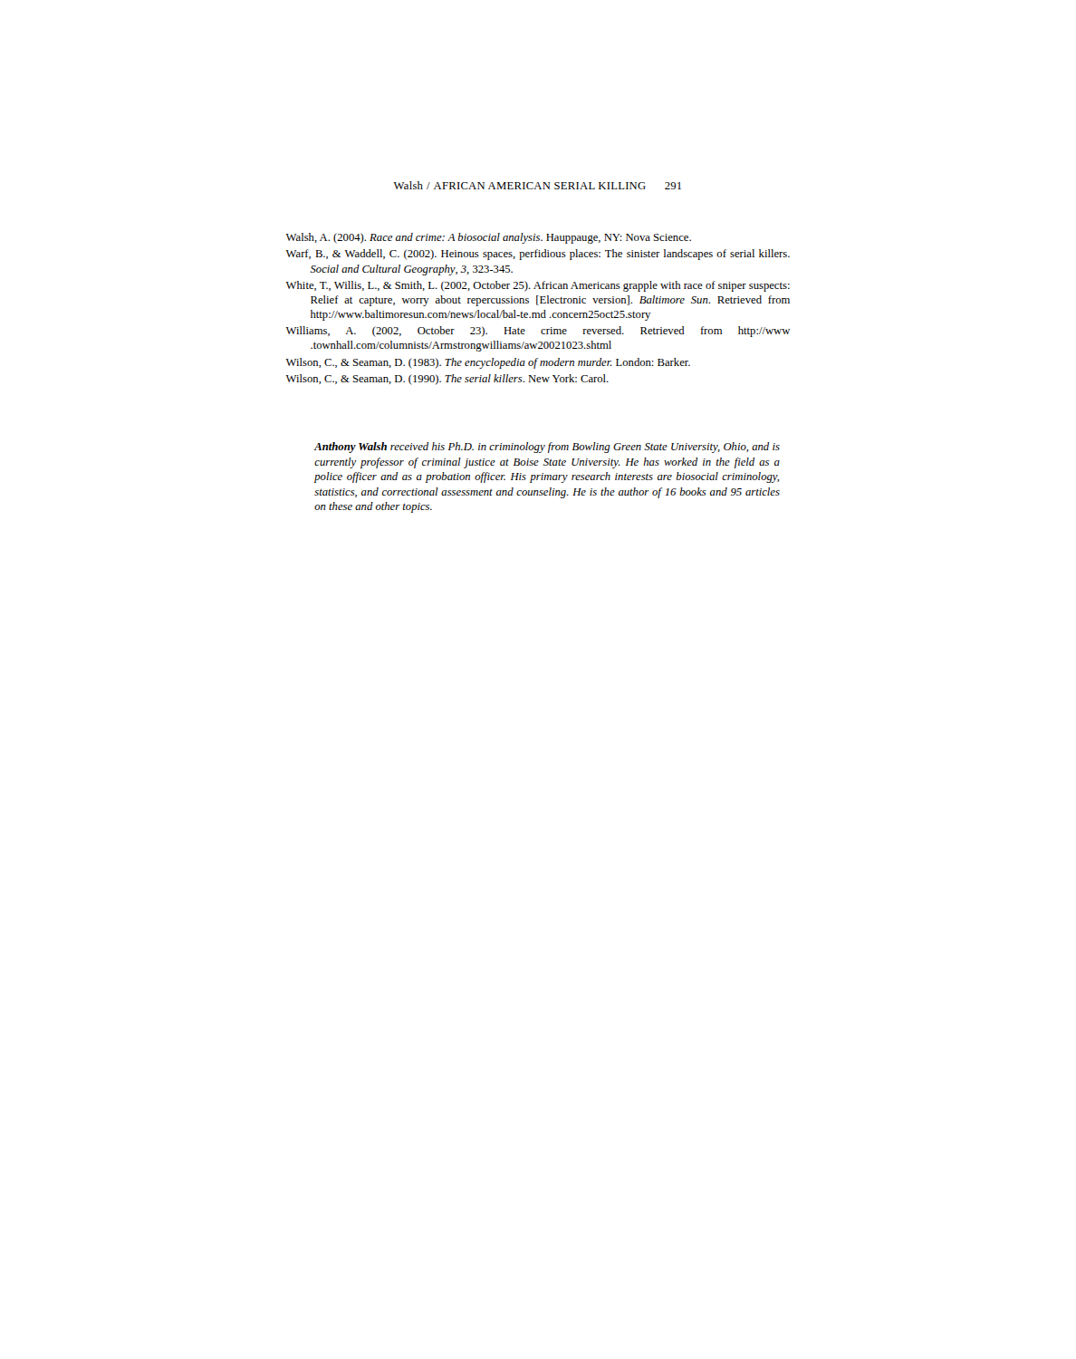Walsh/AFRICAN AMERICAN SERIAL KILLING291
Walsh, A. (2004). Race and crime: A biosocial analysis. Hauppauge, NY: Nova Science.
Warf, B., & Waddell, C. (2002). Heinous spaces, perfidious places: The sinister landscapes of serial killers. Social and Cultural Geography, 3, 323-345.
White, T., Willis, L., & Smith, L. (2002, October 25). African Americans grapple with race of sniper suspects: Relief at capture, worry about repercussions [Electronic version]. Baltimore Sun. Retrieved from http://www.baltimoresun.com/news/local/bal-te.md .concern25oct25.story
Williams, A. (2002, October 23). Hate crime reversed. Retrieved from http://www .townhall.com/columnists/Armstrongwilliams/aw20021023.shtml
Wilson, C., & Seaman, D. (1983). The encyclopedia of modern murder. London: Barker.
Wilson, C., & Seaman, D. (1990). The serial killers. New York: Carol.
Anthony Walsh received his Ph.D. in criminology from Bowling Green State University, Ohio, and is currently professor of criminal justice at Boise State University. He has worked in the field as a police officer and as a probation officer. His primary research interests are biosocial criminology, statistics, and correctional assessment and counseling. He is the author of 16 books and 95 articles on these and other topics.